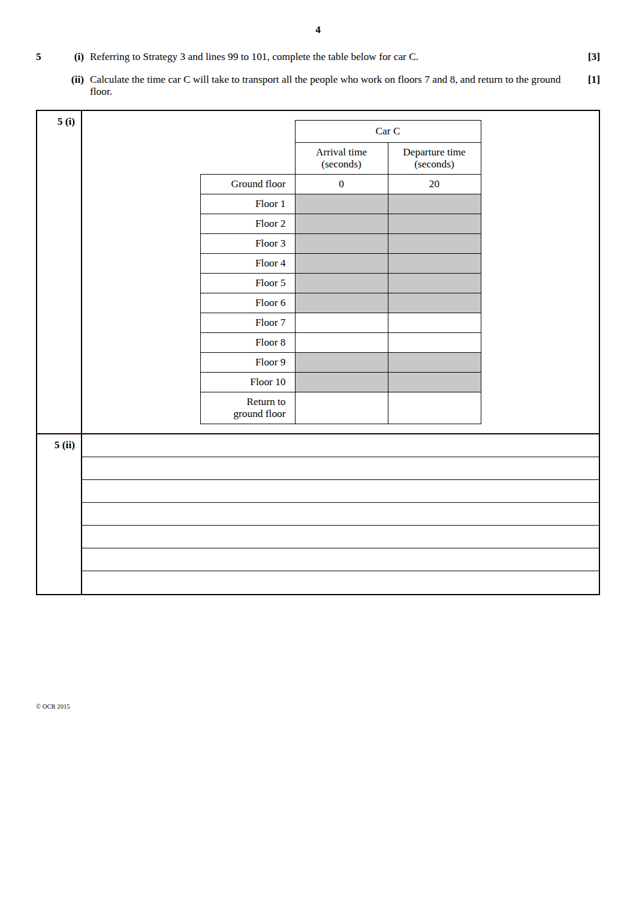4
5
(i)
Referring to Strategy 3 and lines 99 to 101, complete the table below for car C.
[3]
(ii)
Calculate the time car C will take to transport all the people who work on floors 7 and 8, and return to the ground floor.
[1]
5 (i)
| | Car C |
| | Arrival time (seconds) | Departure time (seconds) |
| Ground floor | 0 | 20 |
| Floor 1 | | |
| Floor 2 | | |
| Floor 3 | | |
| Floor 4 | | |
| Floor 5 | | |
| Floor 6 | | |
| Floor 7 | | |
| Floor 8 | | |
| Floor 9 | | |
| Floor 10 | | |
| Return to ground floor | | |
5 (ii)
© OCR 2015